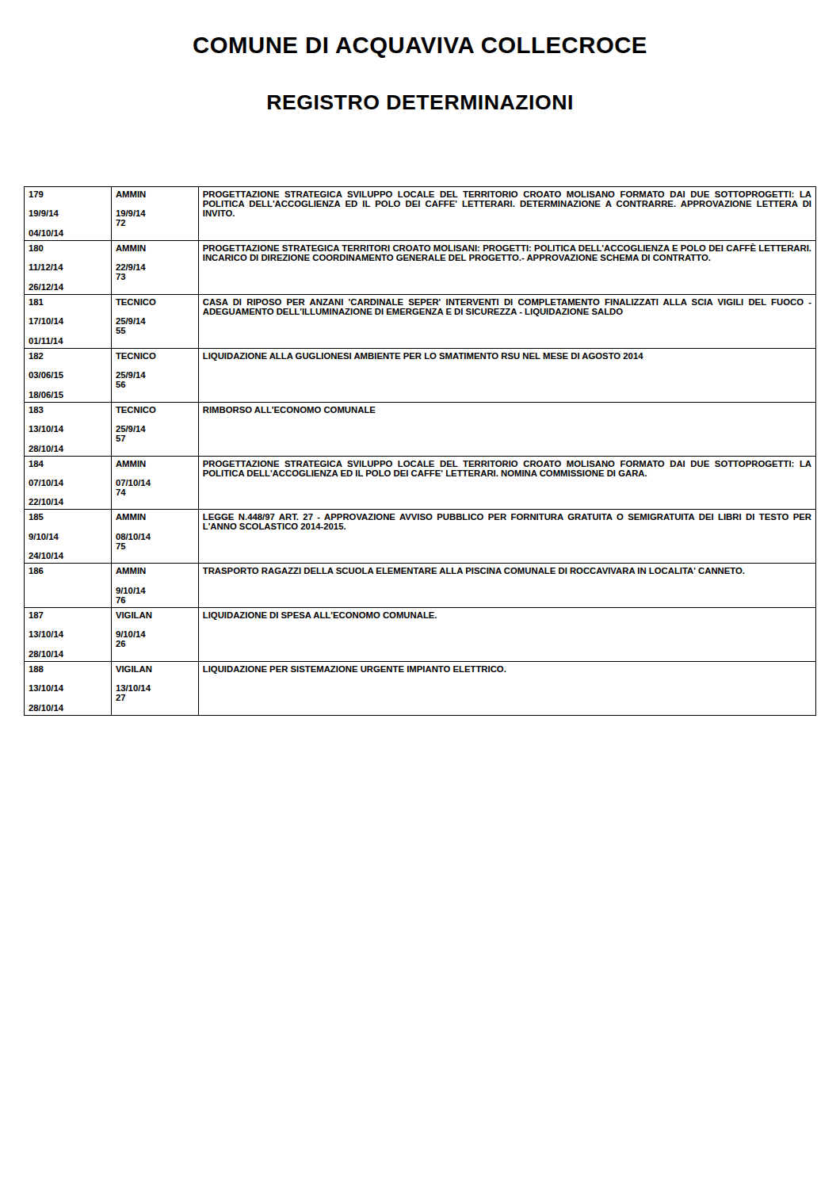COMUNE DI ACQUAVIVA COLLECROCE
REGISTRO DETERMINAZIONI
| 179 19/9/14 04/10/14 | AMMIN 19/9/14 72 | PROGETTAZIONE STRATEGICA SVILUPPO LOCALE DEL TERRITORIO CROATO MOLISANO FORMATO DAI DUE SOTTOPROGETTI: LA POLITICA DELL'ACCOGLIENZA ED IL POLO DEI CAFFE' LETTERARI. DETERMINAZIONE A CONTRARRE. APPROVAZIONE LETTERA DI INVITO. |
| 180 11/12/14 26/12/14 | AMMIN 22/9/14 73 | PROGETTAZIONE STRATEGICA TERRITORI CROATO MOLISANI: PROGETTI: POLITICA DELL'ACCOGLIENZA E POLO DEI CAFFÈ LETTERARI. INCARICO DI DIREZIONE COORDINAMENTO GENERALE DEL PROGETTO.- APPROVAZIONE SCHEMA DI CONTRATTO. |
| 181 17/10/14 01/11/14 | TECNICO 25/9/14 55 | CASA DI RIPOSO PER ANZANI 'CARDINALE SEPER' INTERVENTI DI COMPLETAMENTO FINALIZZATI ALLA SCIA VIGILI DEL FUOCO - ADEGUAMENTO DELL'ILLUMINAZIONE DI EMERGENZA E DI SICUREZZA - LIQUIDAZIONE SALDO |
| 182 03/06/15 18/06/15 | TECNICO 25/9/14 56 | LIQUIDAZIONE ALLA GUGLIONESI AMBIENTE PER LO SMATIMENTO RSU NEL MESE DI AGOSTO 2014 |
| 183 13/10/14 28/10/14 | TECNICO 25/9/14 57 | RIMBORSO ALL'ECONOMO COMUNALE |
| 184 07/10/14 22/10/14 | AMMIN 07/10/14 74 | PROGETTAZIONE STRATEGICA SVILUPPO LOCALE DEL TERRITORIO CROATO MOLISANO FORMATO DAI DUE SOTTOPROGETTI: LA POLITICA DELL'ACCOGLIENZA ED IL POLO DEI CAFFE' LETTERARI. NOMINA COMMISSIONE DI GARA. |
| 185 9/10/14 24/10/14 | AMMIN 08/10/14 75 | LEGGE N.448/97 ART. 27 - APPROVAZIONE AVVISO PUBBLICO PER FORNITURA GRATUITA O SEMIGRATUITA DEI LIBRI DI TESTO PER L'ANNO SCOLASTICO 2014-2015. |
| 186 | AMMIN 9/10/14 76 | TRASPORTO RAGAZZI DELLA SCUOLA ELEMENTARE ALLA PISCINA COMUNALE DI ROCCAVIVARA IN LOCALITA' CANNETO. |
| 187 13/10/14 28/10/14 | VIGILAN 9/10/14 26 | LIQUIDAZIONE DI SPESA ALL'ECONOMO COMUNALE. |
| 188 13/10/14 28/10/14 | VIGILAN 13/10/14 27 | LIQUIDAZIONE PER SISTEMAZIONE URGENTE IMPIANTO ELETTRICO. |